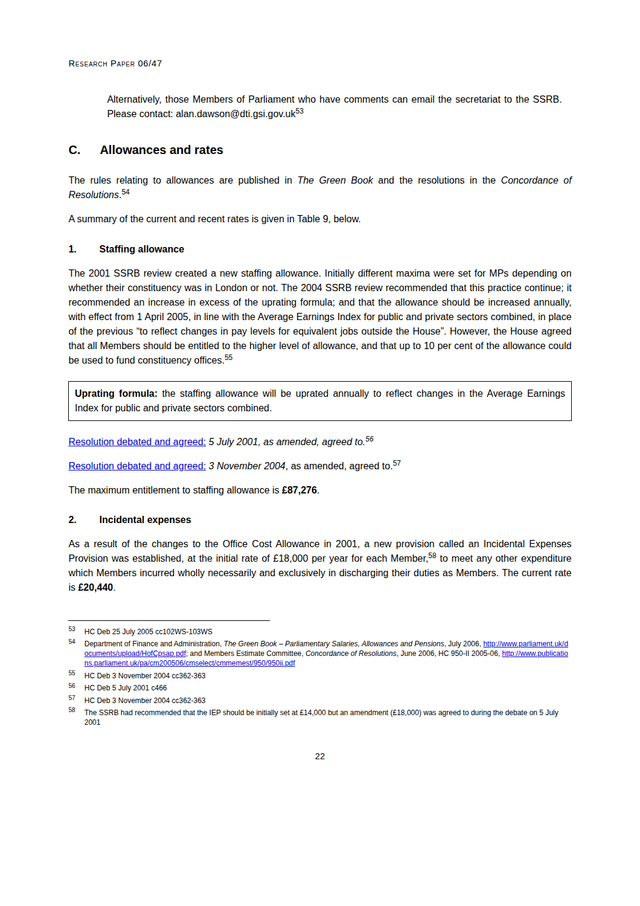Research Paper 06/47
Alternatively, those Members of Parliament who have comments can email the secretariat to the SSRB. Please contact: alan.dawson@dti.gsi.gov.uk53
C. Allowances and rates
The rules relating to allowances are published in The Green Book and the resolutions in the Concordance of Resolutions.54
A summary of the current and recent rates is given in Table 9, below.
1. Staffing allowance
The 2001 SSRB review created a new staffing allowance. Initially different maxima were set for MPs depending on whether their constituency was in London or not. The 2004 SSRB review recommended that this practice continue; it recommended an increase in excess of the uprating formula; and that the allowance should be increased annually, with effect from 1 April 2005, in line with the Average Earnings Index for public and private sectors combined, in place of the previous “to reflect changes in pay levels for equivalent jobs outside the House”. However, the House agreed that all Members should be entitled to the higher level of allowance, and that up to 10 per cent of the allowance could be used to fund constituency offices.55
Uprating formula: the staffing allowance will be uprated annually to reflect changes in the Average Earnings Index for public and private sectors combined.
Resolution debated and agreed: 5 July 2001, as amended, agreed to.56
Resolution debated and agreed: 3 November 2004, as amended, agreed to.57
The maximum entitlement to staffing allowance is £87,276.
2. Incidental expenses
As a result of the changes to the Office Cost Allowance in 2001, a new provision called an Incidental Expenses Provision was established, at the initial rate of £18,000 per year for each Member,58 to meet any other expenditure which Members incurred wholly necessarily and exclusively in discharging their duties as Members. The current rate is £20,440.
53 HC Deb 25 July 2005 cc102WS-103WS
54 Department of Finance and Administration, The Green Book – Parliamentary Salaries, Allowances and Pensions, July 2006, http://www.parliament.uk/documents/upload/HofCpsap.pdf; and Members Estimate Committee, Concordance of Resolutions, June 2006, HC 950-II 2005-06, http://www.publications.parliament.uk/pa/cm200506/cmselect/cmmemest/950/950ii.pdf
55 HC Deb 3 November 2004 cc362-363
56 HC Deb 5 July 2001 c466
57 HC Deb 3 November 2004 cc362-363
58 The SSRB had recommended that the IEP should be initially set at £14,000 but an amendment (£18,000) was agreed to during the debate on 5 July 2001
22